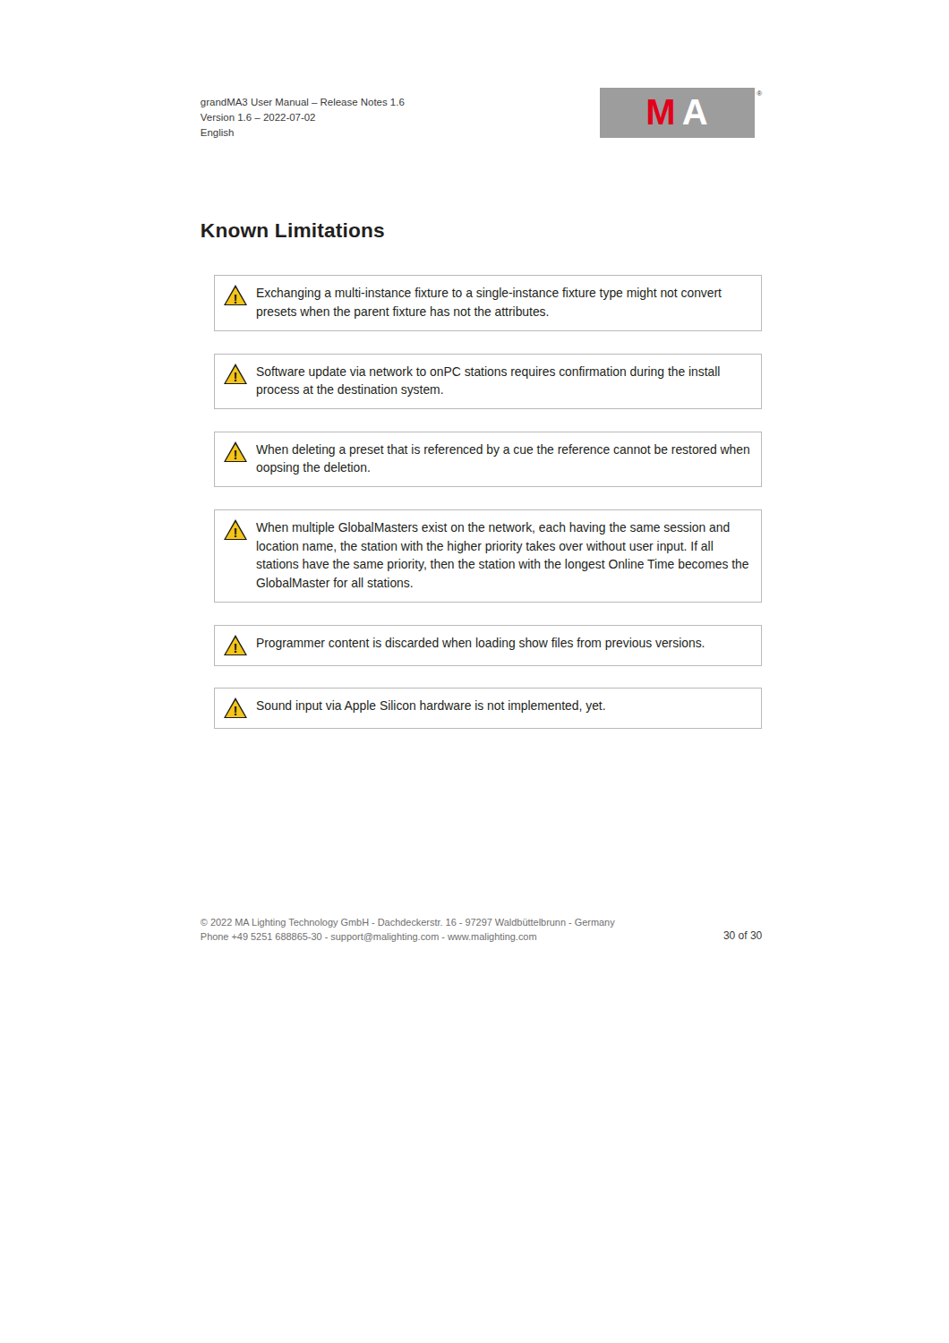grandMA3 User Manual – Release Notes 1.6
Version 1.6 – 2022-07-02
English
MA
®
Known Limitations
!
Exchanging a multi-instance fixture to a single-instance fixture type might not convert presets when the parent fixture has not the attributes.
!
Software update via network to onPC stations requires confirmation during the install process at the destination system.
!
When deleting a preset that is referenced by a cue the reference cannot be restored when oopsing the deletion.
!
When multiple GlobalMasters exist on the network, each having the same session and location name, the station with the higher priority takes over without user input. If all stations have the same priority, then the station with the longest Online Time becomes the GlobalMaster for all stations.
!
Programmer content is discarded when loading show files from previous versions.
!
Sound input via Apple Silicon hardware is not implemented, yet.
© 2022 MA Lighting Technology GmbH - Dachdeckerstr. 16 - 97297 Waldbüttelbrunn - Germany
Phone +49 5251 688865-30 - support@malighting.com - www.malighting.com
30 of 30